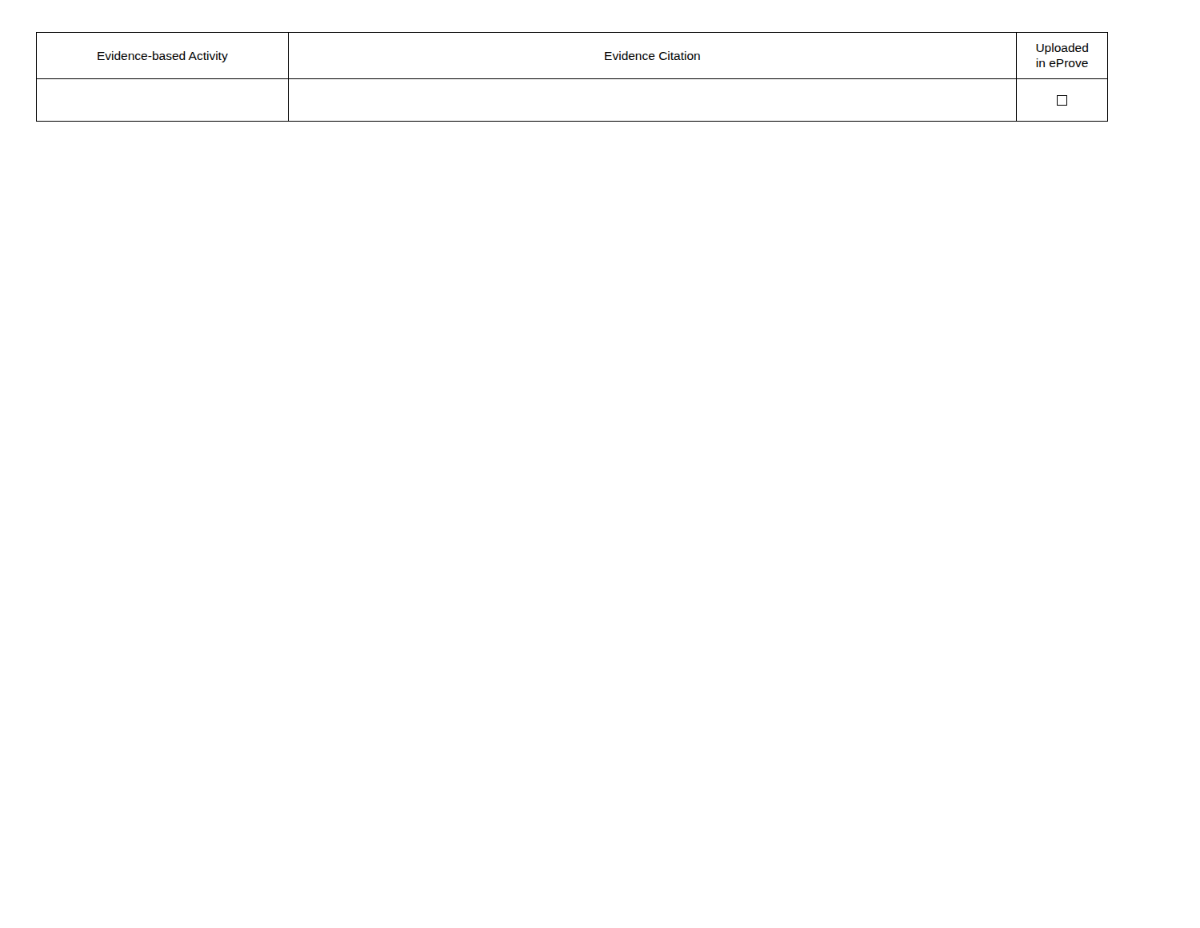| Evidence-based Activity | Evidence Citation | Uploaded in eProve |
| --- | --- | --- |